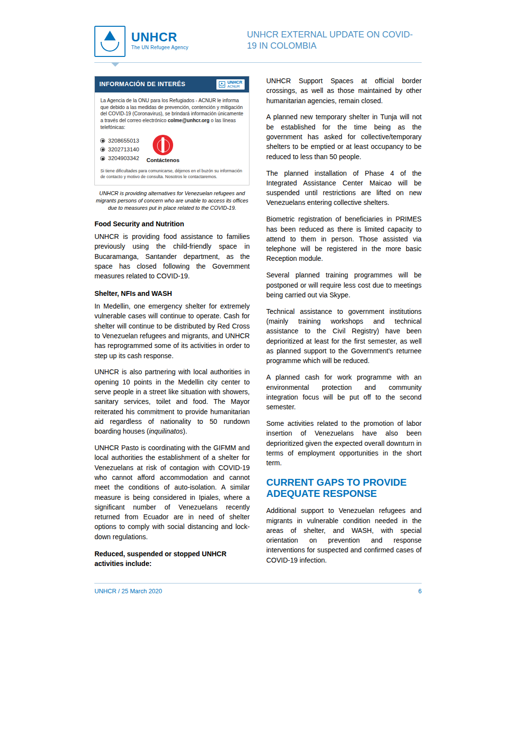UNHCR
The UN Refugee Agency
UNHCR EXTERNAL UPDATE ON COVID-19 IN COLOMBIA
INFORMACIÓN DE INTERÉS UNHCR ACNUR
La Agencia de la ONU para los Refugiados - ACNUR le informa que debido a las medidas de prevención, contención y mitigación del COVID-19 (Coronavirus), se brindará información únicamente a través del correo electrónico colme@unhcr.org o las líneas telefónicas:
3208655013
3202713140
3204903342
Contáctenos
Si tiene dificultades para comunicarse, déjenos en el buzón su información de contacto y motivo de consulta. Nosotros le contactaremos.
UNHCR is providing alternatives for Venezuelan refugees and migrants persons of concern who are unable to access its offices due to measures put in place related to the COVID-19.
Food Security and Nutrition
UNHCR is providing food assistance to families previously using the child-friendly space in Bucaramanga, Santander department, as the space has closed following the Government measures related to COVID-19.
Shelter, NFIs and WASH
In Medellin, one emergency shelter for extremely vulnerable cases will continue to operate. Cash for shelter will continue to be distributed by Red Cross to Venezuelan refugees and migrants, and UNHCR has reprogrammed some of its activities in order to step up its cash response.
UNHCR is also partnering with local authorities in opening 10 points in the Medellin city center to serve people in a street like situation with showers, sanitary services, toilet and food. The Mayor reiterated his commitment to provide humanitarian aid regardless of nationality to 50 rundown boarding houses (inquilinatos).
UNHCR Pasto is coordinating with the GIFMM and local authorities the establishment of a shelter for Venezuelans at risk of contagion with COVID-19 who cannot afford accommodation and cannot meet the conditions of auto-isolation. A similar measure is being considered in Ipiales, where a significant number of Venezuelans recently returned from Ecuador are in need of shelter options to comply with social distancing and lock-down regulations.
Reduced, suspended or stopped UNHCR activities include:
UNHCR Support Spaces at official border crossings, as well as those maintained by other humanitarian agencies, remain closed.
A planned new temporary shelter in Tunja will not be established for the time being as the government has asked for collective/temporary shelters to be emptied or at least occupancy to be reduced to less than 50 people.
The planned installation of Phase 4 of the Integrated Assistance Center Maicao will be suspended until restrictions are lifted on new Venezuelans entering collective shelters.
Biometric registration of beneficiaries in PRIMES has been reduced as there is limited capacity to attend to them in person. Those assisted via telephone will be registered in the more basic Reception module.
Several planned training programmes will be postponed or will require less cost due to meetings being carried out via Skype.
Technical assistance to government institutions (mainly training workshops and technical assistance to the Civil Registry) have been deprioritized at least for the first semester, as well as planned support to the Government's returnee programme which will be reduced.
A planned cash for work programme with an environmental protection and community integration focus will be put off to the second semester.
Some activities related to the promotion of labor insertion of Venezuelans have also been deprioritized given the expected overall downturn in terms of employment opportunities in the short term.
Current gaps to provide adequate response
Additional support to Venezuelan refugees and migrants in vulnerable condition needed in the areas of shelter, and WASH, with special orientation on prevention and response interventions for suspected and confirmed cases of COVID-19 infection.
UNHCR / 25 March 2020 6